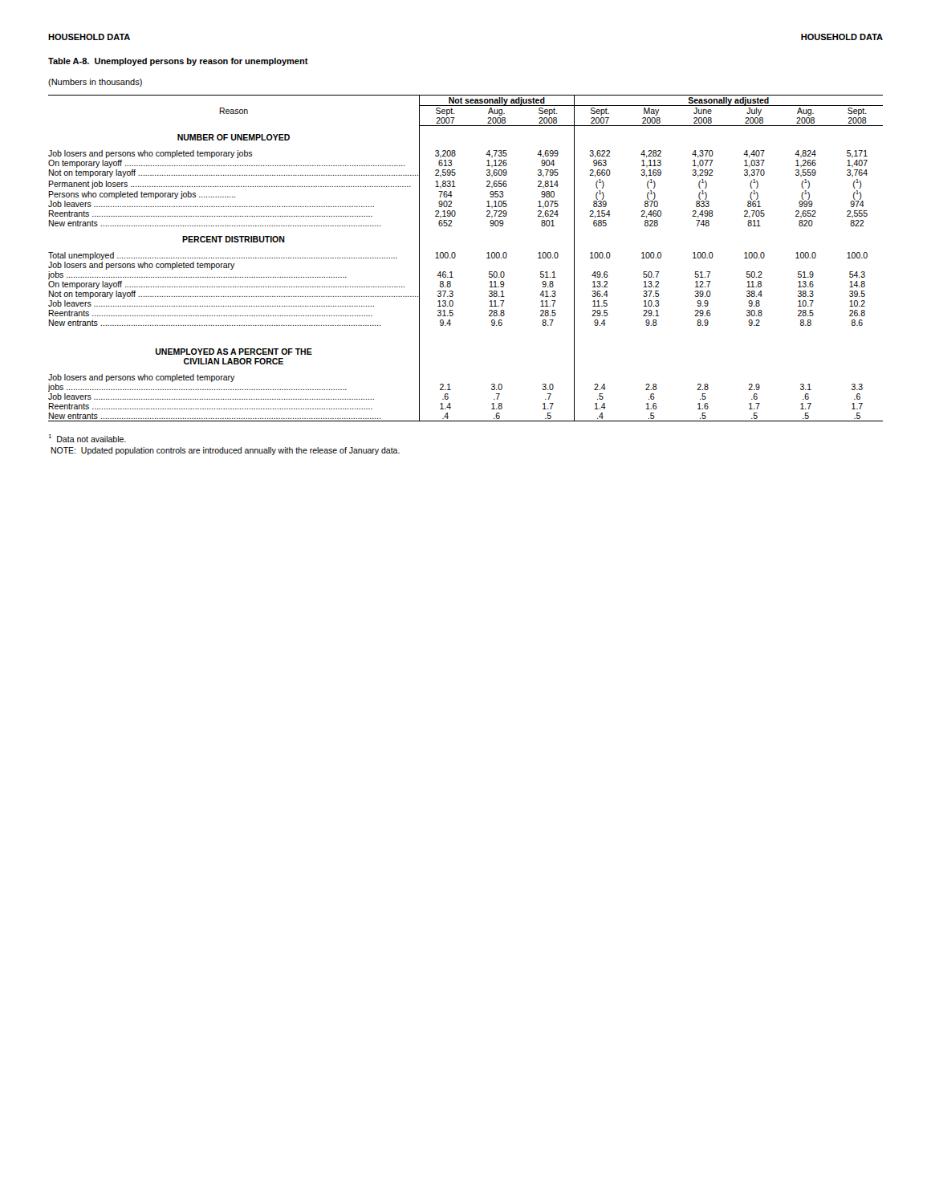HOUSEHOLD DATA HOUSEHOLD DATA
Table A-8. Unemployed persons by reason for unemployment
(Numbers in thousands)
| Reason | Not seasonally adjusted | Seasonally adjusted |
| --- | --- | --- |
| Sept. 2007 | Aug. 2008 | Sept. 2008 | Sept. 2007 | May 2008 | June 2008 | July 2008 | Aug. 2008 | Sept. 2008 |
| NUMBER OF UNEMPLOYED | | | | | | | | | |
| Job losers and persons who completed temporary jobs | 3,208 | 4,735 | 4,699 | 3,622 | 4,282 | 4,370 | 4,407 | 4,824 | 5,171 |
| On temporary layoff | 613 | 1,126 | 904 | 963 | 1,113 | 1,077 | 1,037 | 1,266 | 1,407 |
| Not on temporary layoff | 2,595 | 3,609 | 3,795 | 2,660 | 3,169 | 3,292 | 3,370 | 3,559 | 3,764 |
| Permanent job losers | 1,831 | 2,656 | 2,814 | ( 1 ) | ( 1 ) | ( 1 ) | ( 1 ) | ( 1 ) | ( 1 ) |
| Persons who completed temporary jobs ................ | 764 | 953 | 980 | ( 1 ) | ( 1 ) | ( 1 ) | ( 1 ) | ( 1 ) | ( 1 ) |
| Job leavers | 902 | 1,105 | 1,075 | 839 | 870 | 833 | 861 | 999 | 974 |
| Reentrants | 2,190 | 2,729 | 2,624 | 2,154 | 2,460 | 2,498 | 2,705 | 2,652 | 2,555 |
| New entrants | 652 | 909 | 801 | 685 | 828 | 748 | 811 | 820 | 822 |
| PERCENT DISTRIBUTION | | | | | | | | | |
| Total unemployed | 100.0 | 100.0 | 100.0 | 100.0 | 100.0 | 100.0 | 100.0 | 100.0 | 100.0 |
| Job losers and persons who completed temporary | | | | | | | | | |
| jobs | 46.1 | 50.0 | 51.1 | 49.6 | 50.7 | 51.7 | 50.2 | 51.9 | 54.3 |
| On temporary layoff | 8.8 | 11.9 | 9.8 | 13.2 | 13.2 | 12.7 | 11.8 | 13.6 | 14.8 |
| Not on temporary layoff | 37.3 | 38.1 | 41.3 | 36.4 | 37.5 | 39.0 | 38.4 | 38.3 | 39.5 |
| Job leavers | 13.0 | 11.7 | 11.7 | 11.5 | 10.3 | 9.9 | 9.8 | 10.7 | 10.2 |
| Reentrants | 31.5 | 28.8 | 28.5 | 29.5 | 29.1 | 29.6 | 30.8 | 28.5 | 26.8 |
| New entrants | 9.4 | 9.6 | 8.7 | 9.4 | 9.8 | 8.9 | 9.2 | 8.8 | 8.6 |
| UNEMPLOYED AS A PERCENT OF THE CIVILIAN LABOR FORCE | | | | | | | | | |
| Job losers and persons who completed temporary | | | | | | | | | |
| jobs | 2.1 | 3.0 | 3.0 | 2.4 | 2.8 | 2.8 | 2.9 | 3.1 | 3.3 |
| Job leavers | .6 | .7 | .7 | .5 | .6 | .5 | .6 | .6 | .6 |
| Reentrants | 1.4 | 1.8 | 1.7 | 1.4 | 1.6 | 1.6 | 1.7 | 1.7 | 1.7 |
| New entrants | .4 | .6 | .5 | .4 | .5 | .5 | .5 | .5 | .5 |
1 Data not available.
NOTE: Updated population controls are introduced annually with the release of January data.